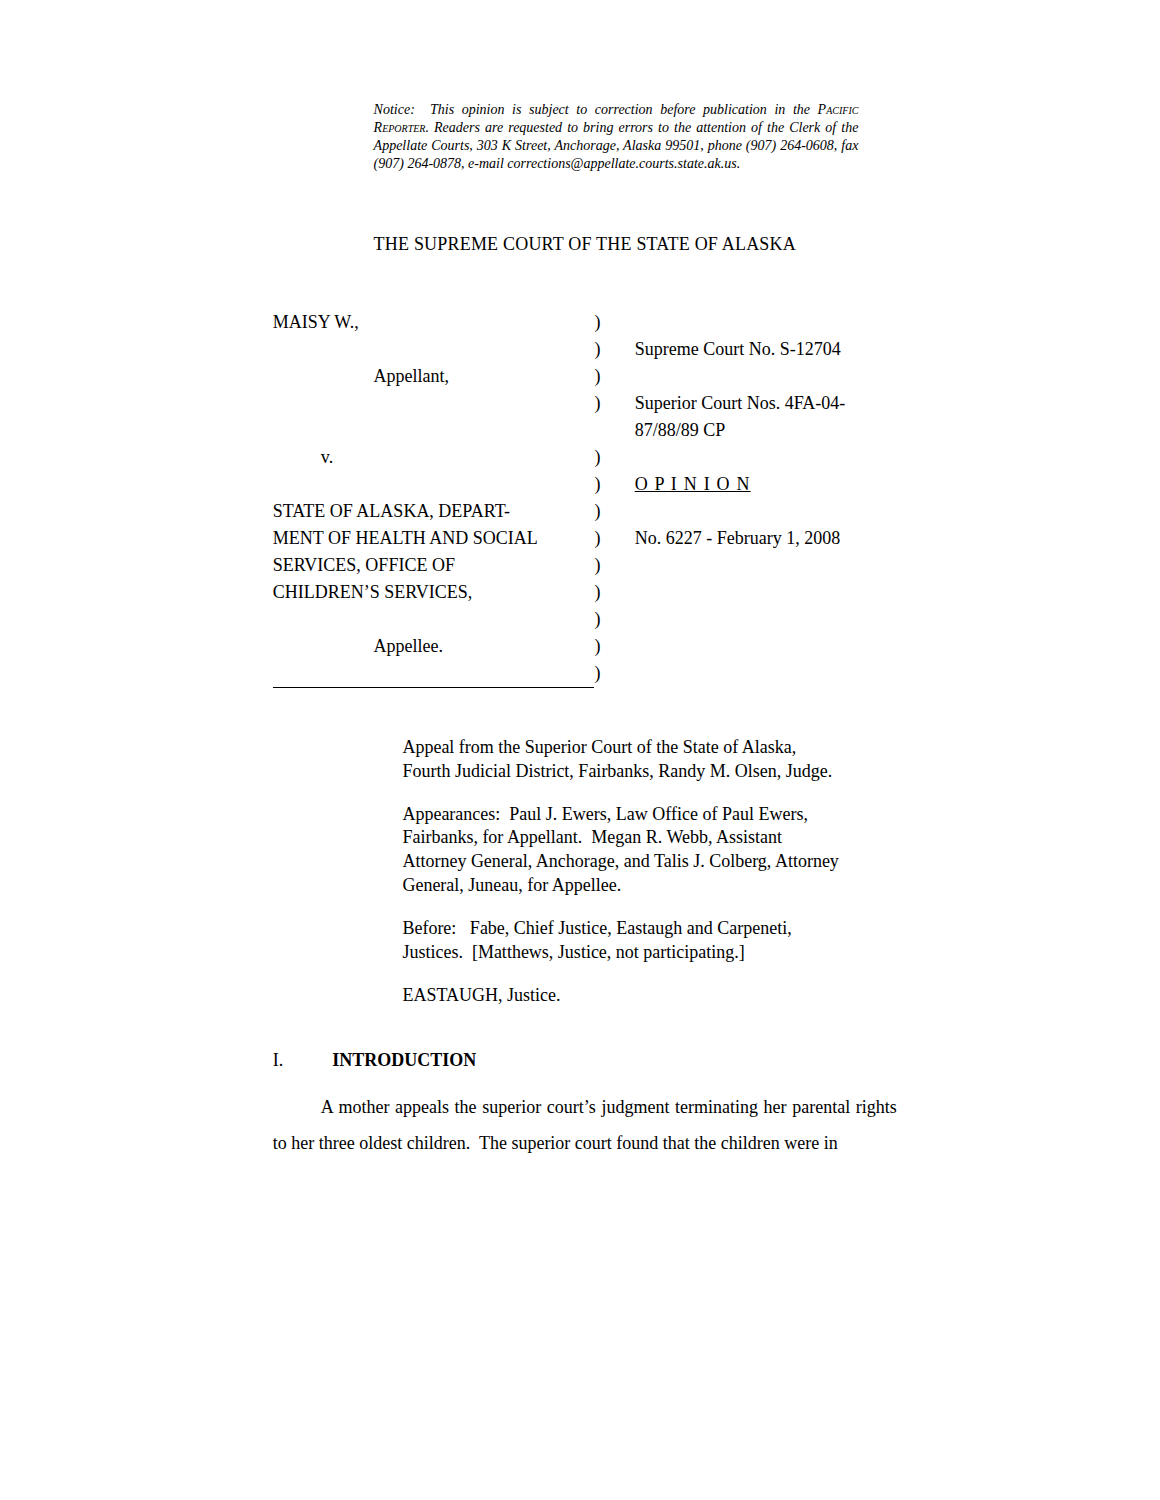Notice: This opinion is subject to correction before publication in the Pacific Reporter. Readers are requested to bring errors to the attention of the Clerk of the Appellate Courts, 303 K Street, Anchorage, Alaska 99501, phone (907) 264-0608, fax (907) 264-0878, e-mail corrections@appellate.courts.state.ak.us.
THE SUPREME COURT OF THE STATE OF ALASKA
| MAISY W., | ) | |
| | ) | Supreme Court No. S-12704 |
| Appellant, | ) | |
| | ) | Superior Court Nos. 4FA-04-87/88/89 CP |
| v. | ) | |
| | ) | O P I N I O N |
| STATE OF ALASKA, DEPART- | ) | |
| MENT OF HEALTH AND SOCIAL | ) | No. 6227 - February 1, 2008 |
| SERVICES, OFFICE OF | ) | |
| CHILDREN’S SERVICES, | ) | |
| | ) | |
| Appellee. | ) | |
| | ) | |
Appeal from the Superior Court of the State of Alaska, Fourth Judicial District, Fairbanks, Randy M. Olsen, Judge.
Appearances: Paul J. Ewers, Law Office of Paul Ewers, Fairbanks, for Appellant. Megan R. Webb, Assistant Attorney General, Anchorage, and Talis J. Colberg, Attorney General, Juneau, for Appellee.
Before: Fabe, Chief Justice, Eastaugh and Carpeneti, Justices. [Matthews, Justice, not participating.]
EASTAUGH, Justice.
I. INTRODUCTION
A mother appeals the superior court’s judgment terminating her parental rights to her three oldest children. The superior court found that the children were in